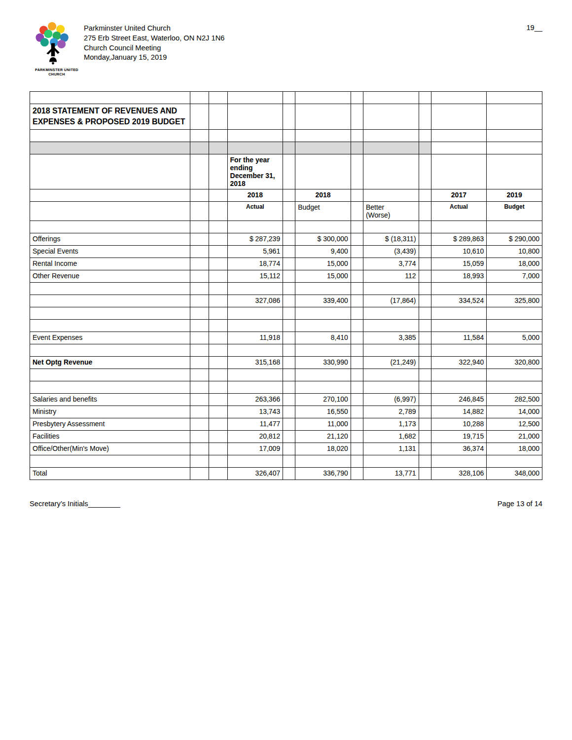PARKMINSTER UNITED CHURCH
Parkminster United Church
275 Erb Street East, Waterloo, ON N2J 1N6
Church Council Meeting
Monday,January 15, 2019
19__
| 2018 STATEMENT OF REVENUES AND EXPENSES & PROPOSED 2019 BUDGET | | | | | | | | | | |
| | | | For the year ending December 31, 2018 | | | | | | | |
| | | | 2018 | | 2018 | | | | 2017 | 2019 |
| | | | Actual | | Budget | | Better (Worse) | | Actual | Budget |
| Offerings | | | $ 287,239 | | $ 300,000 | | $ (18,311) | | $ 289,863 | $ 290,000 |
| Special Events | | | 5,961 | | 9,400 | | (3,439) | | 10,610 | 10,800 |
| Rental Income | | | 18,774 | | 15,000 | | 3,774 | | 15,059 | 18,000 |
| Other Revenue | | | 15,112 | | 15,000 | | 112 | | 18,993 | 7,000 |
| | | | 327,086 | | 339,400 | | (17,864) | | 334,524 | 325,800 |
| Event Expenses | | | 11,918 | | 8,410 | | 3,385 | | 11,584 | 5,000 |
| Net Optg Revenue | | | 315,168 | | 330,990 | | (21,249) | | 322,940 | 320,800 |
| Salaries and benefits | | | 263,366 | | 270,100 | | (6,997) | | 246,845 | 282,500 |
| Ministry | | | 13,743 | | 16,550 | | 2,789 | | 14,882 | 14,000 |
| Presbytery Assessment | | | 11,477 | | 11,000 | | 1,173 | | 10,288 | 12,500 |
| Facilities | | | 20,812 | | 21,120 | | 1,682 | | 19,715 | 21,000 |
| Office/Other(Min's Move) | | | 17,009 | | 18,020 | | 1,131 | | 36,374 | 18,000 |
| Total | | | 326,407 | | 336,790 | | 13,771 | | 328,106 | 348,000 |
Secretary’s Initials________
Page 13 of 14